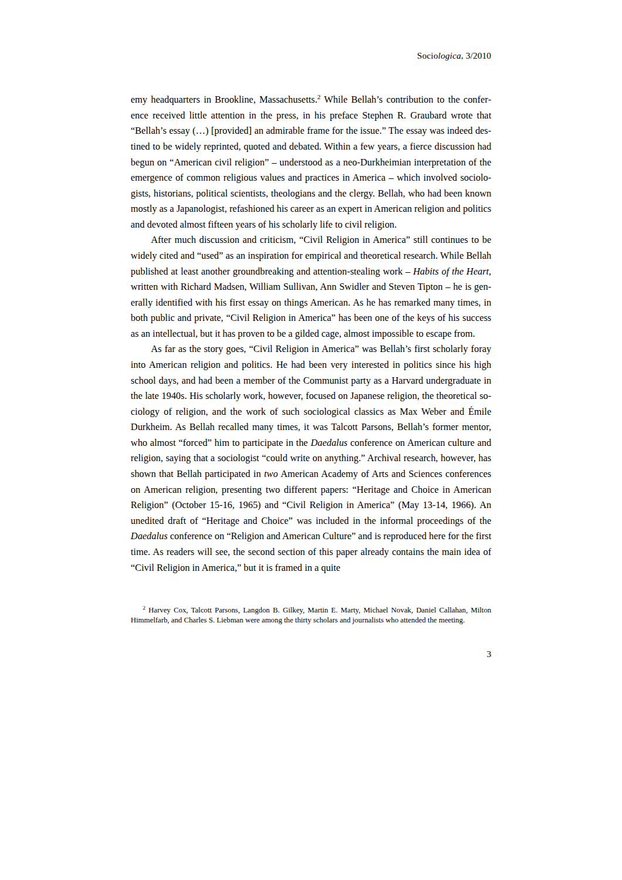Sociologica, 3/2010
emy headquarters in Brookline, Massachusetts.2 While Bellah’s contribution to the conference received little attention in the press, in his preface Stephen R. Graubard wrote that “Bellah’s essay (…) [provided] an admirable frame for the issue.” The essay was indeed destined to be widely reprinted, quoted and debated. Within a few years, a fierce discussion had begun on “American civil religion” – understood as a neo-Durkheimian interpretation of the emergence of common religious values and practices in America – which involved sociologists, historians, political scientists, theologians and the clergy. Bellah, who had been known mostly as a Japanologist, refashioned his career as an expert in American religion and politics and devoted almost fifteen years of his scholarly life to civil religion.
After much discussion and criticism, “Civil Religion in America” still continues to be widely cited and “used” as an inspiration for empirical and theoretical research. While Bellah published at least another groundbreaking and attention-stealing work – Habits of the Heart, written with Richard Madsen, William Sullivan, Ann Swidler and Steven Tipton – he is generally identified with his first essay on things American. As he has remarked many times, in both public and private, “Civil Religion in America” has been one of the keys of his success as an intellectual, but it has proven to be a gilded cage, almost impossible to escape from.
As far as the story goes, “Civil Religion in America” was Bellah’s first scholarly foray into American religion and politics. He had been very interested in politics since his high school days, and had been a member of the Communist party as a Harvard undergraduate in the late 1940s. His scholarly work, however, focused on Japanese religion, the theoretical sociology of religion, and the work of such sociological classics as Max Weber and Émile Durkheim. As Bellah recalled many times, it was Talcott Parsons, Bellah’s former mentor, who almost “forced” him to participate in the Daedalus conference on American culture and religion, saying that a sociologist “could write on anything.” Archival research, however, has shown that Bellah participated in two American Academy of Arts and Sciences conferences on American religion, presenting two different papers: “Heritage and Choice in American Religion” (October 15-16, 1965) and “Civil Religion in America” (May 13-14, 1966). An unedited draft of “Heritage and Choice” was included in the informal proceedings of the Daedalus conference on “Religion and American Culture” and is reproduced here for the first time. As readers will see, the second section of this paper already contains the main idea of “Civil Religion in America,” but it is framed in a quite
2 Harvey Cox, Talcott Parsons, Langdon B. Gilkey, Martin E. Marty, Michael Novak, Daniel Callahan, Milton Himmelfarb, and Charles S. Liebman were among the thirty scholars and journalists who attended the meeting.
3